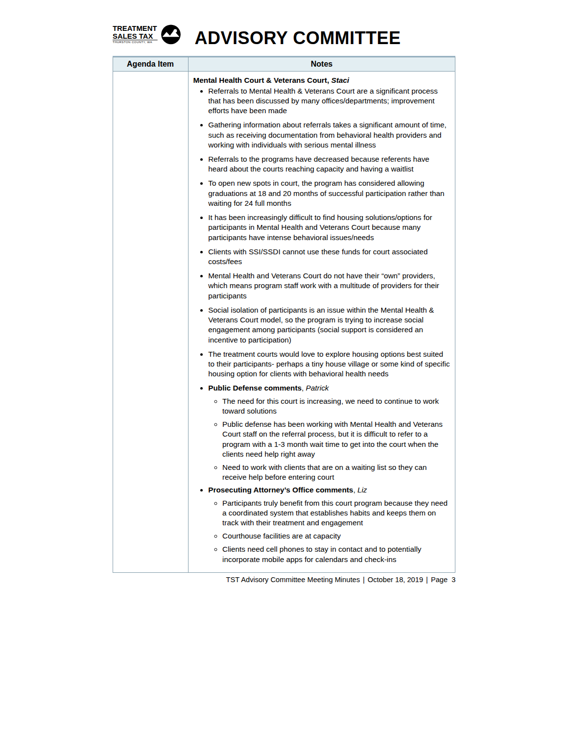TREATMENT SALES TAX THURSTON COUNTY, WA
ADVISORY COMMITTEE
| Agenda Item | Notes |
| --- | --- |
| | Mental Health Court & Veterans Court, Staci Referrals to Mental Health & Veterans Court are a significant process that has been discussed by many offices/departments; improvement efforts have been made Gathering information about referrals takes a significant amount of time, such as receiving documentation from behavioral health providers and working with individuals with serious mental illness Referrals to the programs have decreased because referents have heard about the courts reaching capacity and having a waitlist To open new spots in court, the program has considered allowing graduations at 18 and 20 months of successful participation rather than waiting for 24 full months It has been increasingly difficult to find housing solutions/options for participants in Mental Health and Veterans Court because many participants have intense behavioral issues/needs Clients with SSI/SSDI cannot use these funds for court associated costs/fees Mental Health and Veterans Court do not have their “own” providers, which means program staff work with a multitude of providers for their participants Social isolation of participants is an issue within the Mental Health & Veterans Court model, so the program is trying to increase social engagement among participants (social support is considered an incentive to participation) The treatment courts would love to explore housing options best suited to their participants- perhaps a tiny house village or some kind of specific housing option for clients with behavioral health needs Public Defense comments , Patrick The need for this court is increasing, we need to continue to work toward solutions Public defense has been working with Mental Health and Veterans Court staff on the referral process, but it is difficult to refer to a program with a 1-3 month wait time to get into the court when the clients need help right away Need to work with clients that are on a waiting list so they can receive help before entering court Prosecuting Attorney’s Office comments , Liz Participants truly benefit from this court program because they need a coordinated system that establishes habits and keeps them on track with their treatment and engagement Courthouse facilities are at capacity Clients need cell phones to stay in contact and to potentially incorporate mobile apps for calendars and check-ins |
TST Advisory Committee Meeting Minutes|October 18, 2019|Page 3